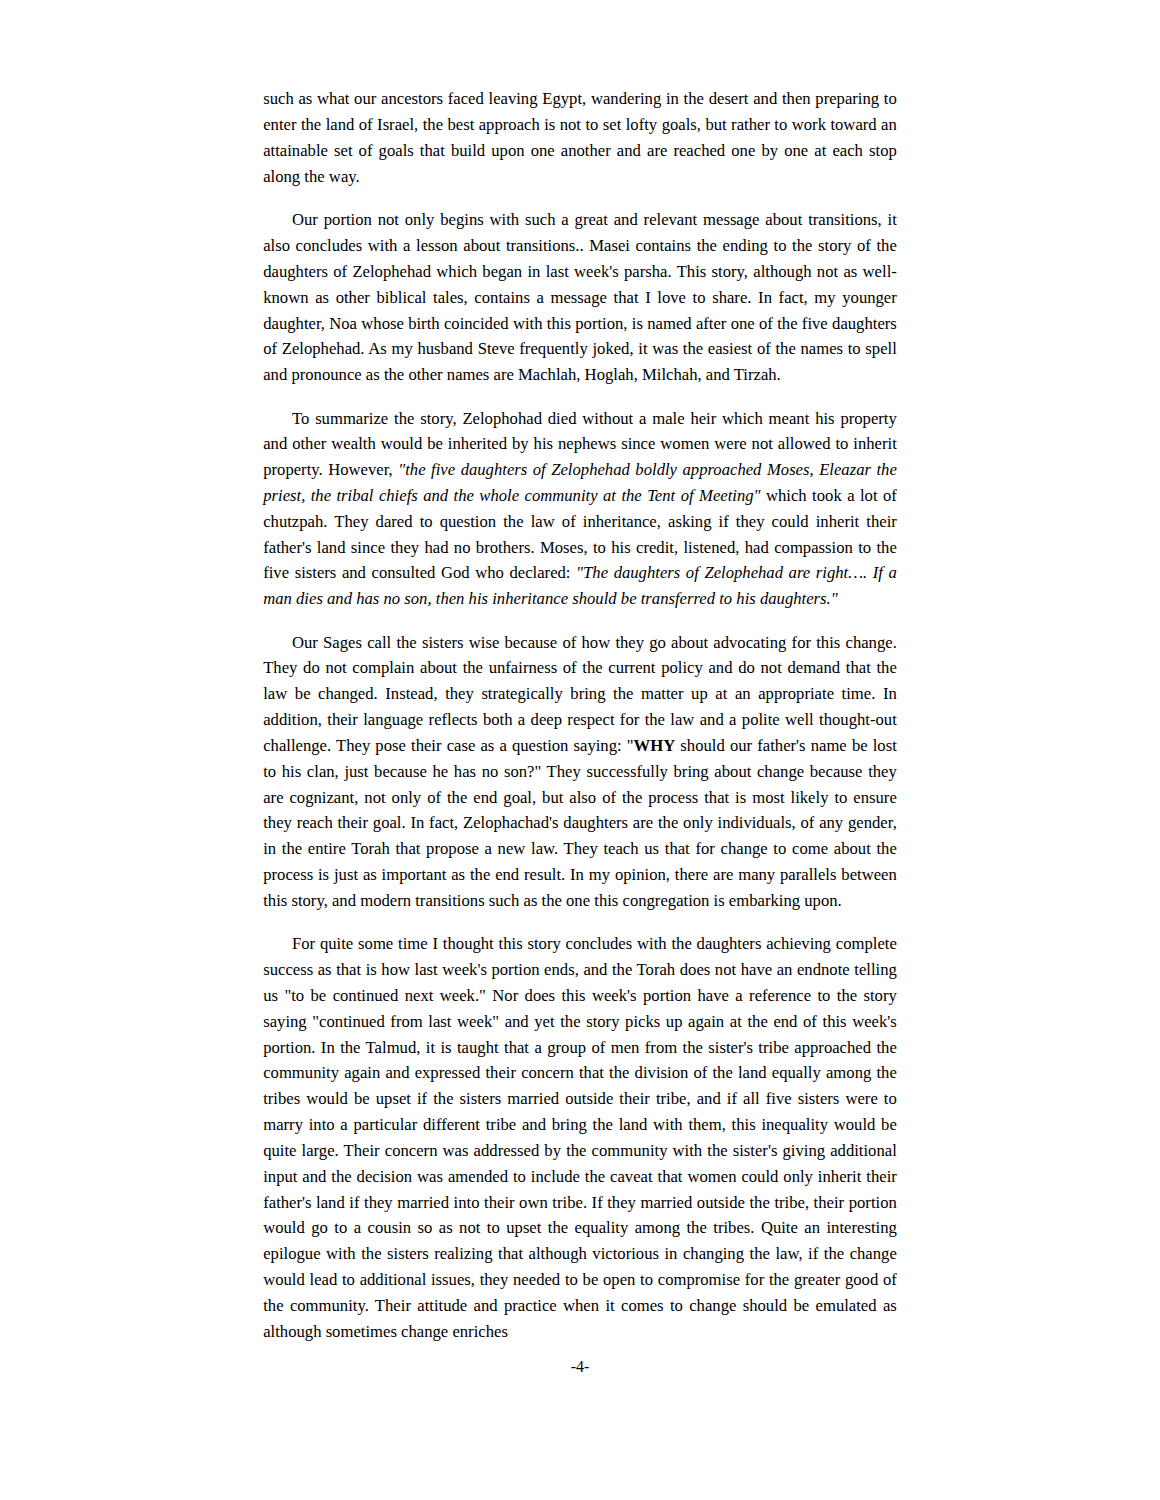such as what our ancestors faced leaving Egypt, wandering in the desert and then preparing to enter the land of Israel, the best approach is not to set lofty goals, but rather to work toward an attainable set of goals that build upon one another and are reached one by one at each stop along the way.
Our portion not only begins with such a great and relevant message about transitions, it also concludes with a lesson about transitions.. Masei contains the ending to the story of the daughters of Zelophehad which began in last week's parsha. This story, although not as well-known as other biblical tales, contains a message that I love to share. In fact, my younger daughter, Noa whose birth coincided with this portion, is named after one of the five daughters of Zelophehad. As my husband Steve frequently joked, it was the easiest of the names to spell and pronounce as the other names are Machlah, Hoglah, Milchah, and Tirzah.
To summarize the story, Zelophohad died without a male heir which meant his property and other wealth would be inherited by his nephews since women were not allowed to inherit property. However, "the five daughters of Zelophehad boldly approached Moses, Eleazar the priest, the tribal chiefs and the whole community at the Tent of Meeting" which took a lot of chutzpah. They dared to question the law of inheritance, asking if they could inherit their father's land since they had no brothers. Moses, to his credit, listened, had compassion to the five sisters and consulted God who declared: "The daughters of Zelophehad are right…. If a man dies and has no son, then his inheritance should be transferred to his daughters."
Our Sages call the sisters wise because of how they go about advocating for this change. They do not complain about the unfairness of the current policy and do not demand that the law be changed. Instead, they strategically bring the matter up at an appropriate time. In addition, their language reflects both a deep respect for the law and a polite well thought-out challenge. They pose their case as a question saying: "WHY should our father's name be lost to his clan, just because he has no son?" They successfully bring about change because they are cognizant, not only of the end goal, but also of the process that is most likely to ensure they reach their goal. In fact, Zelophachad's daughters are the only individuals, of any gender, in the entire Torah that propose a new law. They teach us that for change to come about the process is just as important as the end result. In my opinion, there are many parallels between this story, and modern transitions such as the one this congregation is embarking upon.
For quite some time I thought this story concludes with the daughters achieving complete success as that is how last week's portion ends, and the Torah does not have an endnote telling us "to be continued next week." Nor does this week's portion have a reference to the story saying "continued from last week" and yet the story picks up again at the end of this week's portion. In the Talmud, it is taught that a group of men from the sister's tribe approached the community again and expressed their concern that the division of the land equally among the tribes would be upset if the sisters married outside their tribe, and if all five sisters were to marry into a particular different tribe and bring the land with them, this inequality would be quite large. Their concern was addressed by the community with the sister's giving additional input and the decision was amended to include the caveat that women could only inherit their father's land if they married into their own tribe. If they married outside the tribe, their portion would go to a cousin so as not to upset the equality among the tribes. Quite an interesting epilogue with the sisters realizing that although victorious in changing the law, if the change would lead to additional issues, they needed to be open to compromise for the greater good of the community. Their attitude and practice when it comes to change should be emulated as although sometimes change enriches
-4-